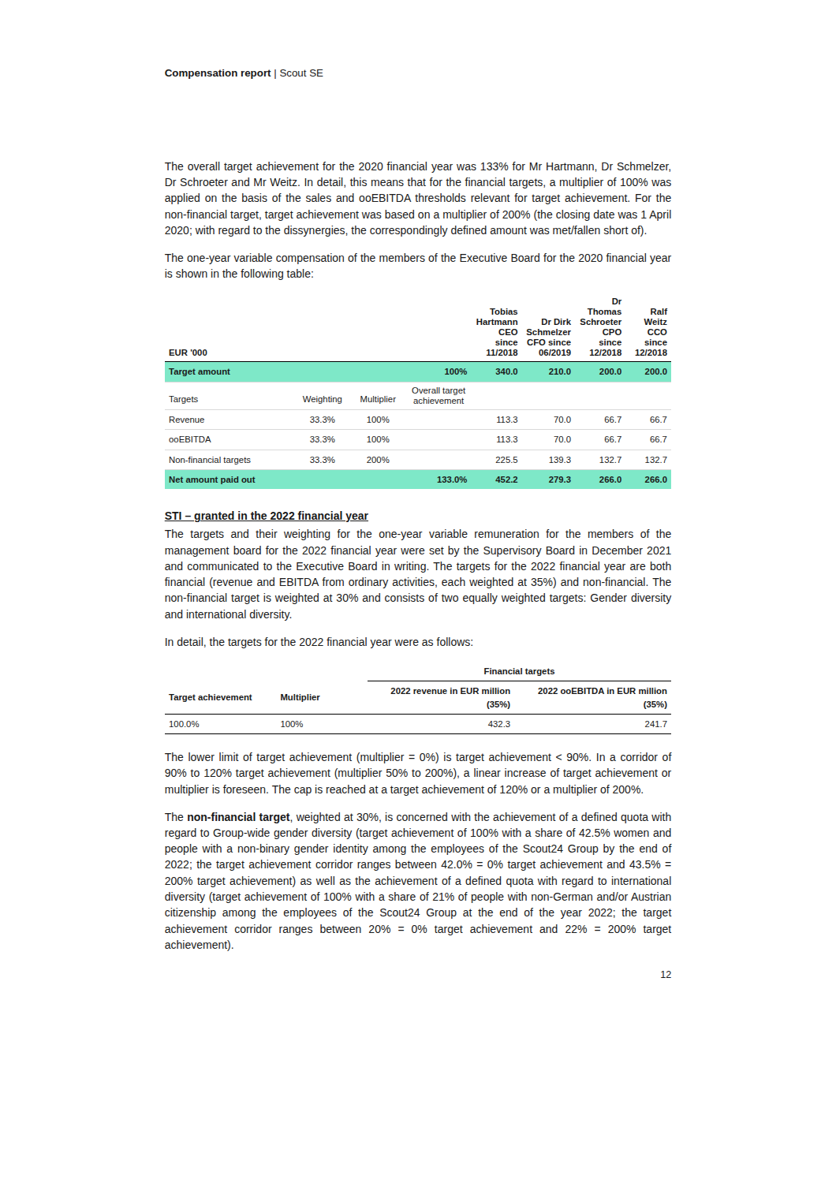Compensation report | Scout SE
The overall target achievement for the 2020 financial year was 133% for Mr Hartmann, Dr Schmelzer, Dr Schroeter and Mr Weitz. In detail, this means that for the financial targets, a multiplier of 100% was applied on the basis of the sales and ooEBITDA thresholds relevant for target achievement. For the non-financial target, target achievement was based on a multiplier of 200% (the closing date was 1 April 2020; with regard to the dissynergies, the correspondingly defined amount was met/fallen short of).
The one-year variable compensation of the members of the Executive Board for the 2020 financial year is shown in the following table:
| EUR '000 | | | | Tobias Hartmann CEO since 11/2018 | Dr Dirk Schmelzer CFO since 06/2019 | Dr Thomas Schroeter CPO since 12/2018 | Ralf Weitz CCO since 12/2018 |
| --- | --- | --- | --- | --- | --- | --- | --- |
| Target amount | | | 100% | 340.0 | 210.0 | 200.0 | 200.0 |
| Targets | Weighting | Multiplier | Overall target achievement | | | | |
| Revenue | 33.3% | 100% | | 113.3 | 70.0 | 66.7 | 66.7 |
| ooEBITDA | 33.3% | 100% | | 113.3 | 70.0 | 66.7 | 66.7 |
| Non-financial targets | 33.3% | 200% | | 225.5 | 139.3 | 132.7 | 132.7 |
| Net amount paid out | | | 133.0% | 452.2 | 279.3 | 266.0 | 266.0 |
STI – granted in the 2022 financial year
The targets and their weighting for the one-year variable remuneration for the members of the management board for the 2022 financial year were set by the Supervisory Board in December 2021 and communicated to the Executive Board in writing. The targets for the 2022 financial year are both financial (revenue and EBITDA from ordinary activities, each weighted at 35%) and non-financial. The non-financial target is weighted at 30% and consists of two equally weighted targets: Gender diversity and international diversity.
In detail, the targets for the 2022 financial year were as follows:
| | | Financial targets |
| --- | --- | --- |
| Target achievement | Multiplier | 2022 revenue in EUR million (35%) | 2022 ooEBITDA in EUR million (35%) |
| 100.0% | 100% | 432.3 | 241.7 |
The lower limit of target achievement (multiplier = 0%) is target achievement < 90%. In a corridor of 90% to 120% target achievement (multiplier 50% to 200%), a linear increase of target achievement or multiplier is foreseen. The cap is reached at a target achievement of 120% or a multiplier of 200%.
The non-financial target, weighted at 30%, is concerned with the achievement of a defined quota with regard to Group-wide gender diversity (target achievement of 100% with a share of 42.5% women and people with a non-binary gender identity among the employees of the Scout24 Group by the end of 2022; the target achievement corridor ranges between 42.0% = 0% target achievement and 43.5% = 200% target achievement) as well as the achievement of a defined quota with regard to international diversity (target achievement of 100% with a share of 21% of people with non-German and/or Austrian citizenship among the employees of the Scout24 Group at the end of the year 2022; the target achievement corridor ranges between 20% = 0% target achievement and 22% = 200% target achievement).
12